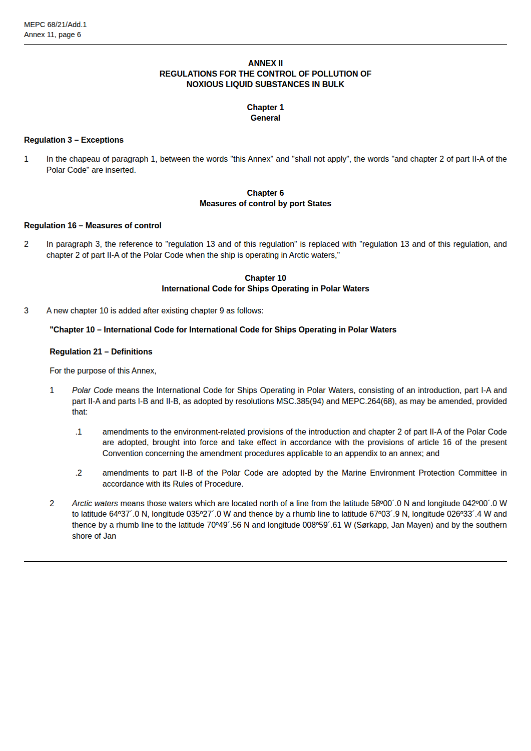MEPC 68/21/Add.1
Annex 11, page 6
ANNEX II
REGULATIONS FOR THE CONTROL OF POLLUTION OF
NOXIOUS LIQUID SUBSTANCES IN BULK
Chapter 1
General
Regulation 3 – Exceptions
1
In the chapeau of paragraph 1, between the words "this Annex" and "shall not apply", the words "and chapter 2 of part II-A of the Polar Code" are inserted.
Chapter 6
Measures of control by port States
Regulation 16 – Measures of control
2
In paragraph 3, the reference to "regulation 13 and of this regulation" is replaced with "regulation 13 and of this regulation, and chapter 2 of part II-A of the Polar Code when the ship is operating in Arctic waters,"
Chapter 10
International Code for Ships Operating in Polar Waters
3
A new chapter 10 is added after existing chapter 9 as follows:
"Chapter 10 – International Code for International Code for Ships Operating in Polar Waters
Regulation 21 – Definitions
For the purpose of this Annex,
1
Polar Code means the International Code for Ships Operating in Polar Waters, consisting of an introduction, part I-A and part II-A and parts I-B and II-B, as adopted by resolutions MSC.385(94) and MEPC.264(68), as may be amended, provided that:
.1
amendments to the environment-related provisions of the introduction and chapter 2 of part II-A of the Polar Code are adopted, brought into force and take effect in accordance with the provisions of article 16 of the present Convention concerning the amendment procedures applicable to an appendix to an annex; and
.2
amendments to part II-B of the Polar Code are adopted by the Marine Environment Protection Committee in accordance with its Rules of Procedure.
2
Arctic waters means those waters which are located north of a line from the latitude 58º00´.0 N and longitude 042º00´.0 W to latitude 64º37´.0 N, longitude 035º27´.0 W and thence by a rhumb line to latitude 67º03´.9 N, longitude 026º33´.4 W and thence by a rhumb line to the latitude 70º49´.56 N and longitude 008º59´.61 W (Sørkapp, Jan Mayen) and by the southern shore of Jan